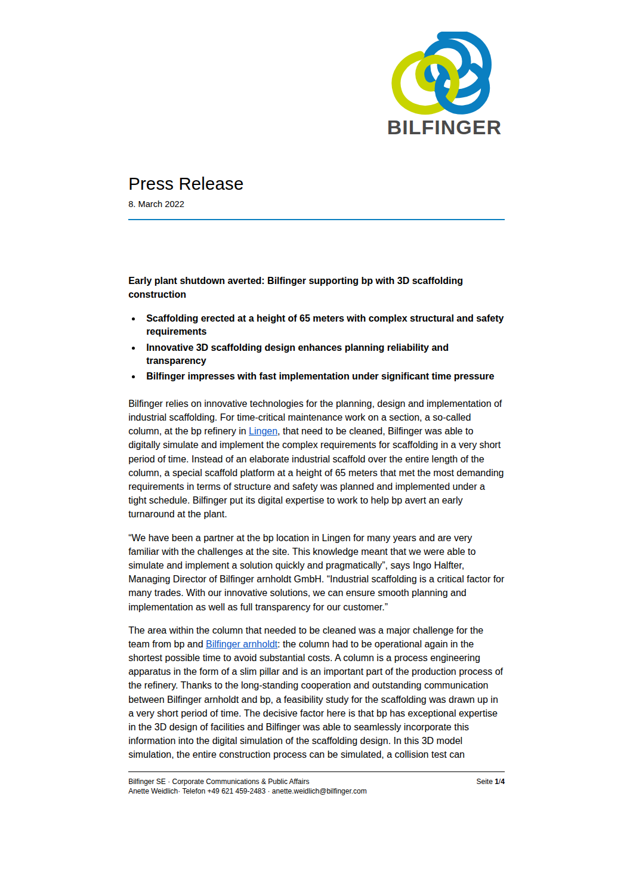BILFINGER
Press Release
8. March 2022
Early plant shutdown averted: Bilfinger supporting bp with 3D scaffolding construction
Scaffolding erected at a height of 65 meters with complex structural and safety requirements
Innovative 3D scaffolding design enhances planning reliability and transparency
Bilfinger impresses with fast implementation under significant time pressure
Bilfinger relies on innovative technologies for the planning, design and implementation of industrial scaffolding. For time-critical maintenance work on a section, a so-called column, at the bp refinery in Lingen, that need to be cleaned, Bilfinger was able to digitally simulate and implement the complex requirements for scaffolding in a very short period of time. Instead of an elaborate industrial scaffold over the entire length of the column, a special scaffold platform at a height of 65 meters that met the most demanding requirements in terms of structure and safety was planned and implemented under a tight schedule. Bilfinger put its digital expertise to work to help bp avert an early turnaround at the plant.
“We have been a partner at the bp location in Lingen for many years and are very familiar with the challenges at the site. This knowledge meant that we were able to simulate and implement a solution quickly and pragmatically”, says Ingo Halfter, Managing Director of Bilfinger arnholdt GmbH. “Industrial scaffolding is a critical factor for many trades. With our innovative solutions, we can ensure smooth planning and implementation as well as full transparency for our customer.”
The area within the column that needed to be cleaned was a major challenge for the team from bp and Bilfinger arnholdt: the column had to be operational again in the shortest possible time to avoid substantial costs. A column is a process engineering apparatus in the form of a slim pillar and is an important part of the production process of the refinery. Thanks to the long-standing cooperation and outstanding communication between Bilfinger arnholdt and bp, a feasibility study for the scaffolding was drawn up in a very short period of time. The decisive factor here is that bp has exceptional expertise in the 3D design of facilities and Bilfinger was able to seamlessly incorporate this information into the digital simulation of the scaffolding design. In this 3D model simulation, the entire construction process can be simulated, a collision test can
Bilfinger SE · Corporate Communications & Public Affairs
Anette Weidlich· Telefon +49 621 459-2483 · anette.weidlich@bilfinger.com
Seite 1/4